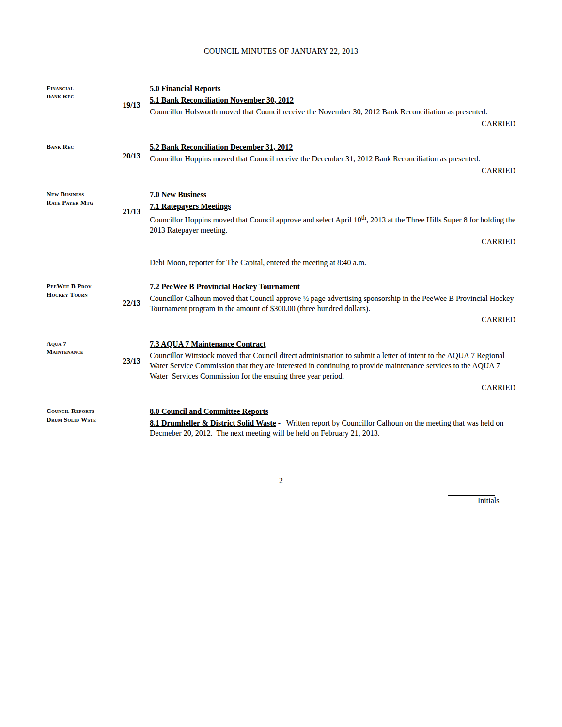COUNCIL MINUTES OF JANUARY 22, 2013
| Financial Bank Rec 19/13 | 5.0 Financial Reports 5.1 Bank Reconciliation November 30, 2012 Councillor Holsworth moved that Council receive the November 30, 2012 Bank Reconciliation as presented. CARRIED |
| Bank Rec 20/13 | 5.2 Bank Reconciliation December 31, 2012 Councillor Hoppins moved that Council receive the December 31, 2012 Bank Reconciliation as presented. CARRIED |
| New Business Rate Payer Mtg 21/13 | 7.0 New Business 7.1 Ratepayers Meetings Councillor Hoppins moved that Council approve and select April 10 th , 2013 at the Three Hills Super 8 for holding the 2013 Ratepayer meeting. CARRIED Debi Moon, reporter for The Capital, entered the meeting at 8:40 a.m. |
| PeeWee B Prov Hockey Tourn 22/13 | 7.2 PeeWee B Provincial Hockey Tournament Councillor Calhoun moved that Council approve ½ page advertising sponsorship in the PeeWee B Provincial Hockey Tournament program in the amount of $300.00 (three hundred dollars). CARRIED |
| Aqua 7 Maintenance 23/13 | 7.3 AQUA 7 Maintenance Contract Councillor Wittstock moved that Council direct administration to submit a letter of intent to the AQUA 7 Regional Water Service Commission that they are interested in continuing to provide maintenance services to the AQUA 7 Water Services Commission for the ensuing three year period. CARRIED |
| Council Reports Drum Solid Wste | 8.0 Council and Committee Reports 8.1 Drumheller & District Solid Waste - Written report by Councillor Calhoun on the meeting that was held on Decmeber 20, 2012. The next meeting will be held on February 21, 2013. |
2
Initials